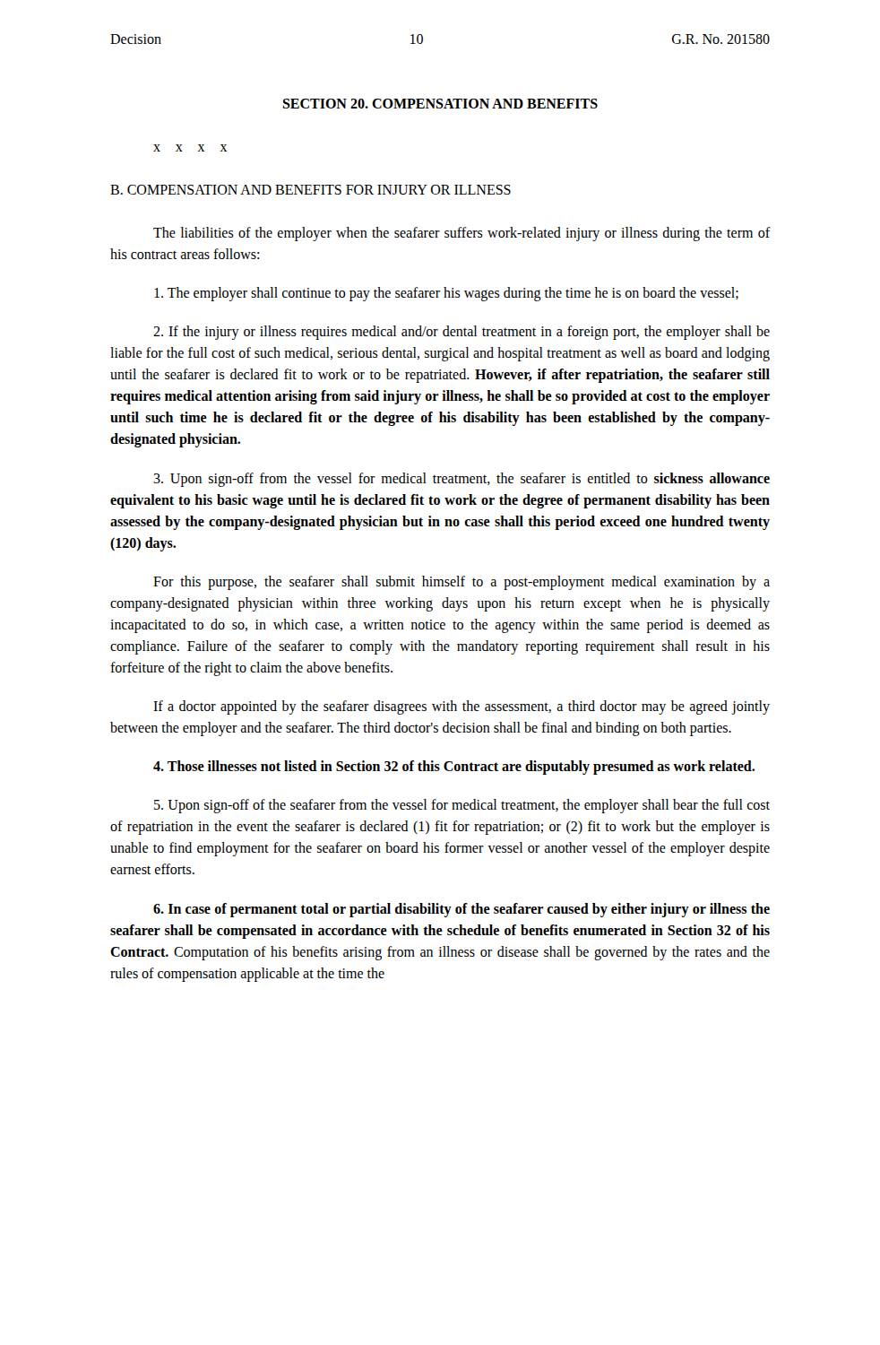Decision 10 G.R. No. 201580
SECTION 20. COMPENSATION AND BENEFITS
x x x x
B. COMPENSATION AND BENEFITS FOR INJURY OR ILLNESS
The liabilities of the employer when the seafarer suffers work-related injury or illness during the term of his contract areas follows:
1. The employer shall continue to pay the seafarer his wages during the time he is on board the vessel;
2. If the injury or illness requires medical and/or dental treatment in a foreign port, the employer shall be liable for the full cost of such medical, serious dental, surgical and hospital treatment as well as board and lodging until the seafarer is declared fit to work or to be repatriated. However, if after repatriation, the seafarer still requires medical attention arising from said injury or illness, he shall be so provided at cost to the employer until such time he is declared fit or the degree of his disability has been established by the company-designated physician.
3. Upon sign-off from the vessel for medical treatment, the seafarer is entitled to sickness allowance equivalent to his basic wage until he is declared fit to work or the degree of permanent disability has been assessed by the company-designated physician but in no case shall this period exceed one hundred twenty (120) days.
For this purpose, the seafarer shall submit himself to a post-employment medical examination by a company-designated physician within three working days upon his return except when he is physically incapacitated to do so, in which case, a written notice to the agency within the same period is deemed as compliance. Failure of the seafarer to comply with the mandatory reporting requirement shall result in his forfeiture of the right to claim the above benefits.
If a doctor appointed by the seafarer disagrees with the assessment, a third doctor may be agreed jointly between the employer and the seafarer. The third doctor's decision shall be final and binding on both parties.
4. Those illnesses not listed in Section 32 of this Contract are disputably presumed as work related.
5. Upon sign-off of the seafarer from the vessel for medical treatment, the employer shall bear the full cost of repatriation in the event the seafarer is declared (1) fit for repatriation; or (2) fit to work but the employer is unable to find employment for the seafarer on board his former vessel or another vessel of the employer despite earnest efforts.
6. In case of permanent total or partial disability of the seafarer caused by either injury or illness the seafarer shall be compensated in accordance with the schedule of benefits enumerated in Section 32 of his Contract. Computation of his benefits arising from an illness or disease shall be governed by the rates and the rules of compensation applicable at the time the